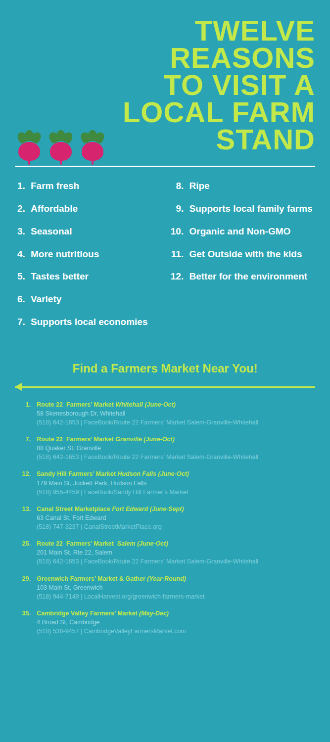Twelve Reasons to Visit a Local Farm Stand
Farm fresh
Affordable
Seasonal
More nutritious
Tastes better
Variety
Supports local economies
Ripe
Supports local family farms
Organic and Non-GMO
Get Outside with the kids
Better for the environment
Find a Farmers Market Near You!
1. Route 22 Farmers’ Market Whitehall (June-Oct) 58 Skenesborough Dr, Whitehall (518) 642-1653 | FaceBook/Route 22 Farmers’ Market Salem-Granville-Whitehall
7. Route 22 Farmers’ Market Granville (June-Oct) 88 Quaker St, Granville (518) 642-1653 | FaceBook/Route 22 Farmers’ Market Salem-Granville-Whitehall
12. Sandy Hill Farmers’ Market Hudson Falls (June-Oct) 179 Main St, Juckett Park, Hudson Falls (518) 955-4459 | FaceBook/Sandy Hill Farmer’s Market
13. Canal Street Marketplace Fort Edward (June-Sept) 63 Canal St, Fort Edward (518) 747-3237 | CanalStreetMarketPlace.org
25. Route 22 Farmers’ Market Salem (June-Oct) 201 Main St. Rte 22, Salem (518) 642-1653 | FaceBook/Route 22 Farmers’ Market Salem-Granville-Whitehall
29. Greenwich Farmers’ Market & Gather (Year-Round) 103 Main St, Greenwich (518) 944-7149 | LocalHarvest.org/greenwich-farmers-market
35. Cambridge Valley Farmers’ Market (May-Dec) 4 Broad St, Cambridge (518) 538-9457 | CambridgeValleyFarmersMarket.com